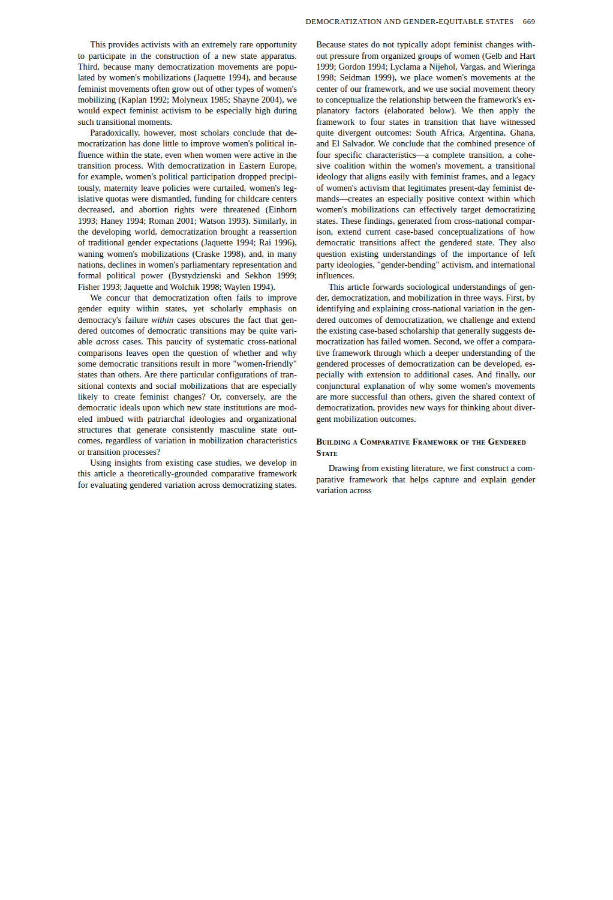DEMOCRATIZATION AND GENDER-EQUITABLE STATES669
This provides activists with an extremely rare opportunity to participate in the construction of a new state apparatus. Third, because many democratization movements are populated by women's mobilizations (Jaquette 1994), and because feminist movements often grow out of other types of women's mobilizing (Kaplan 1992; Molyneux 1985; Shayne 2004), we would expect feminist activism to be especially high during such transitional moments.
Paradoxically, however, most scholars conclude that democratization has done little to improve women's political influence within the state, even when women were active in the transition process. With democratization in Eastern Europe, for example, women's political participation dropped precipitously, maternity leave policies were curtailed, women's legislative quotas were dismantled, funding for childcare centers decreased, and abortion rights were threatened (Einhorn 1993; Haney 1994; Roman 2001; Watson 1993). Similarly, in the developing world, democratization brought a reassertion of traditional gender expectations (Jaquette 1994; Rai 1996), waning women's mobilizations (Craske 1998), and, in many nations, declines in women's parliamentary representation and formal political power (Bystydzienski and Sekhon 1999; Fisher 1993; Jaquette and Wolchik 1998; Waylen 1994).
We concur that democratization often fails to improve gender equity within states, yet scholarly emphasis on democracy's failure within cases obscures the fact that gendered outcomes of democratic transitions may be quite variable across cases. This paucity of systematic cross-national comparisons leaves open the question of whether and why some democratic transitions result in more "women-friendly" states than others. Are there particular configurations of transitional contexts and social mobilizations that are especially likely to create feminist changes? Or, conversely, are the democratic ideals upon which new state institutions are modeled imbued with patriarchal ideologies and organizational structures that generate consistently masculine state outcomes, regardless of variation in mobilization characteristics or transition processes?
Using insights from existing case studies, we develop in this article a theoretically-grounded comparative framework for evaluating gendered variation across democratizing states. Because states do not typically adopt feminist changes without pressure from organized groups of women (Gelb and Hart 1999; Gordon 1994; Lyclama a Nijehol, Vargas, and Wieringa 1998; Seidman 1999), we place women's movements at the center of our framework, and we use social movement theory to conceptualize the relationship between the framework's explanatory factors (elaborated below). We then apply the framework to four states in transition that have witnessed quite divergent outcomes: South Africa, Argentina, Ghana, and El Salvador. We conclude that the combined presence of four specific characteristics—a complete transition, a cohesive coalition within the women's movement, a transitional ideology that aligns easily with feminist frames, and a legacy of women's activism that legitimates present-day feminist demands—creates an especially positive context within which women's mobilizations can effectively target democratizing states. These findings, generated from cross-national comparison, extend current case-based conceptualizations of how democratic transitions affect the gendered state. They also question existing understandings of the importance of left party ideologies, "gender-bending" activism, and international influences.
This article forwards sociological understandings of gender, democratization, and mobilization in three ways. First, by identifying and explaining cross-national variation in the gendered outcomes of democratization, we challenge and extend the existing case-based scholarship that generally suggests democratization has failed women. Second, we offer a comparative framework through which a deeper understanding of the gendered processes of democratization can be developed, especially with extension to additional cases. And finally, our conjunctural explanation of why some women's movements are more successful than others, given the shared context of democratization, provides new ways for thinking about divergent mobilization outcomes.
Building a Comparative Framework of the Gendered State
Drawing from existing literature, we first construct a comparative framework that helps capture and explain gender variation across